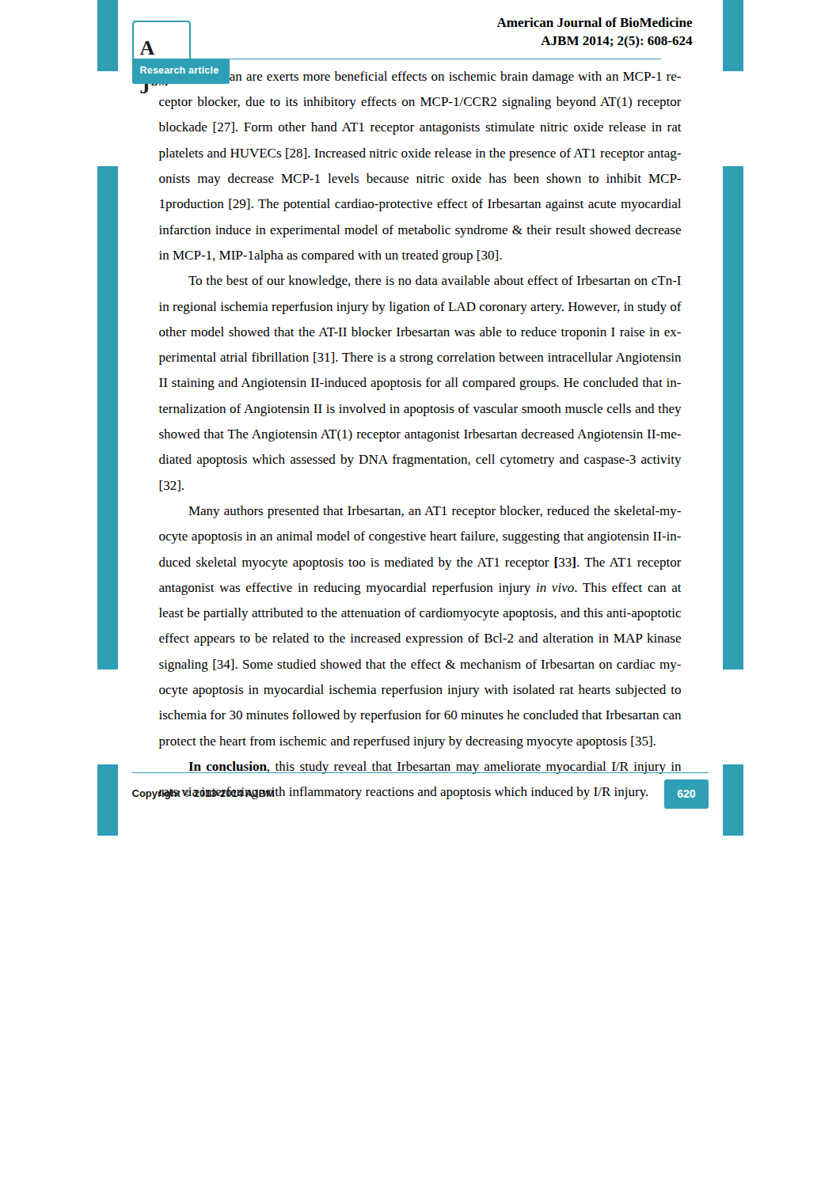A JBM
Research article
American Journal of BioMedicine AJBM 2014; 2(5): 608-624
Irbesartan are exerts more beneficial effects on ischemic brain damage with an MCP-1 receptor blocker, due to its inhibitory effects on MCP-1/CCR2 signaling beyond AT(1) receptor blockade [27]. Form other hand AT1 receptor antagonists stimulate nitric oxide release in rat platelets and HUVECs [28]. Increased nitric oxide release in the presence of AT1 receptor antagonists may decrease MCP-1 levels because nitric oxide has been shown to inhibit MCP-1production [29]. The potential cardiao-protective effect of Irbesartan against acute myocardial infarction induce in experimental model of metabolic syndrome & their result showed decrease in MCP-1, MIP-1alpha as compared with un treated group [30].
To the best of our knowledge, there is no data available about effect of Irbesartan on cTn-I in regional ischemia reperfusion injury by ligation of LAD coronary artery. However, in study of other model showed that the AT-II blocker Irbesartan was able to reduce troponin I raise in experimental atrial fibrillation [31]. There is a strong correlation between intracellular Angiotensin II staining and Angiotensin II-induced apoptosis for all compared groups. He concluded that internalization of Angiotensin II is involved in apoptosis of vascular smooth muscle cells and they showed that The Angiotensin AT(1) receptor antagonist Irbesartan decreased Angiotensin II-mediated apoptosis which assessed by DNA fragmentation, cell cytometry and caspase-3 activity [32].
Many authors presented that Irbesartan, an AT1 receptor blocker, reduced the skeletal-myocyte apoptosis in an animal model of congestive heart failure, suggesting that angiotensin II-induced skeletal myocyte apoptosis too is mediated by the AT1 receptor [33]. The AT1 receptor antagonist was effective in reducing myocardial reperfusion injury in vivo. This effect can at least be partially attributed to the attenuation of cardiomyocyte apoptosis, and this anti-apoptotic effect appears to be related to the increased expression of Bcl-2 and alteration in MAP kinase signaling [34]. Some studied showed that the effect & mechanism of Irbesartan on cardiac myocyte apoptosis in myocardial ischemia reperfusion injury with isolated rat hearts subjected to ischemia for 30 minutes followed by reperfusion for 60 minutes he concluded that Irbesartan can protect the heart from ischemic and reperfused injury by decreasing myocyte apoptosis [35].
In conclusion, this study reveal that Irbesartan may ameliorate myocardial I/R injury in rats via interfering with inflammatory reactions and apoptosis which induced by I/R injury.
Copyright © 2013-2014 AJBM
620